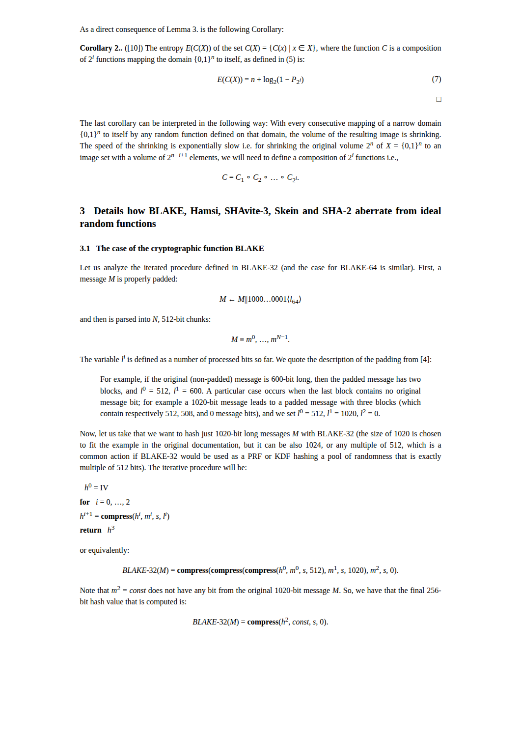As a direct consequence of Lemma 3. is the following Corollary:
Corollary 2.. ([10]) The entropy E(C(X)) of the set C(X) = {C(x) | x ∈ X}, where the function C is a composition of 2i functions mapping the domain {0,1}n to itself, as defined in (5) is:
E(C(X)) = n + log2(1 − P2i) (7)
□
The last corollary can be interpreted in the following way: With every consecutive mapping of a narrow domain {0,1}n to itself by any random function defined on that domain, the volume of the resulting image is shrinking. The speed of the shrinking is exponentially slow i.e. for shrinking the original volume 2n of X = {0,1}n to an image set with a volume of 2n−i+1 elements, we will need to define a composition of 2i functions i.e.,
C = C1 ∘ C2 ∘ … ∘ C2i.
3 Details how BLAKE, Hamsi, SHAvite-3, Skein and SHA-2 aberrate from ideal random functions
3.1 The case of the cryptographic function BLAKE
Let us analyze the iterated procedure defined in BLAKE-32 (and the case for BLAKE-64 is similar). First, a message M is properly padded:
M ← M||1000…0001⟨l64⟩
and then is parsed into N, 512-bit chunks:
M ≡ m0, …, mN−1.
The variable li is defined as a number of processed bits so far. We quote the description of the padding from [4]:
For example, if the original (non-padded) message is 600-bit long, then the padded message has two blocks, and l0 = 512, l1 = 600. A particular case occurs when the last block contains no original message bit; for example a 1020-bit message leads to a padded message with three blocks (which contain respectively 512, 508, and 0 message bits), and we set l0 = 512, l1 = 1020, l2 = 0.
Now, let us take that we want to hash just 1020-bit long messages M with BLAKE-32 (the size of 1020 is chosen to fit the example in the original documentation, but it can be also 1024, or any multiple of 512, which is a common action if BLAKE-32 would be used as a PRF or KDF hashing a pool of randomness that is exactly multiple of 512 bits). The iterative procedure will be:
h0 = IV
for i = 0, …, 2
hi+1 = compress(hi, mi, s, li)
return h3
or equivalently:
BLAKE-32(M) = compress(compress(compress(h0, m0, s, 512), m1, s, 1020), m2, s, 0).
Note that m2 = const does not have any bit from the original 1020-bit message M. So, we have that the final 256-bit hash value that is computed is:
BLAKE-32(M) = compress(h2, const, s, 0).